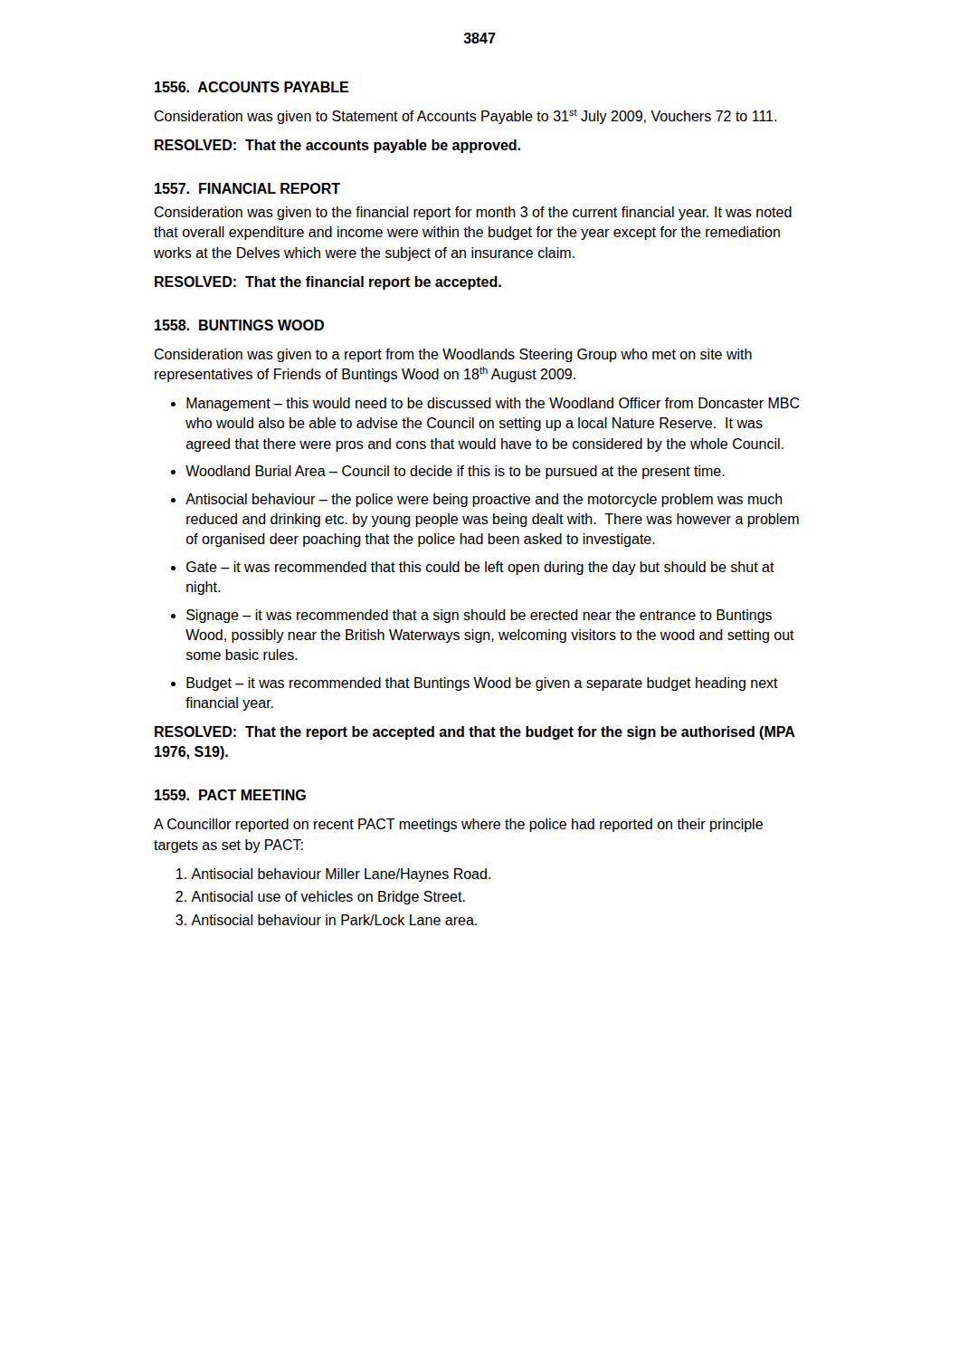3847
1556. ACCOUNTS PAYABLE
Consideration was given to Statement of Accounts Payable to 31st July 2009, Vouchers 72 to 111.
RESOLVED: That the accounts payable be approved.
1557. FINANCIAL REPORT
Consideration was given to the financial report for month 3 of the current financial year. It was noted that overall expenditure and income were within the budget for the year except for the remediation works at the Delves which were the subject of an insurance claim.
RESOLVED: That the financial report be accepted.
1558. BUNTINGS WOOD
Consideration was given to a report from the Woodlands Steering Group who met on site with representatives of Friends of Buntings Wood on 18th August 2009.
Management – this would need to be discussed with the Woodland Officer from Doncaster MBC who would also be able to advise the Council on setting up a local Nature Reserve. It was agreed that there were pros and cons that would have to be considered by the whole Council.
Woodland Burial Area – Council to decide if this is to be pursued at the present time.
Antisocial behaviour – the police were being proactive and the motorcycle problem was much reduced and drinking etc. by young people was being dealt with. There was however a problem of organised deer poaching that the police had been asked to investigate.
Gate – it was recommended that this could be left open during the day but should be shut at night.
Signage – it was recommended that a sign should be erected near the entrance to Buntings Wood, possibly near the British Waterways sign, welcoming visitors to the wood and setting out some basic rules.
Budget – it was recommended that Buntings Wood be given a separate budget heading next financial year.
RESOLVED: That the report be accepted and that the budget for the sign be authorised (MPA 1976, S19).
1559. PACT MEETING
A Councillor reported on recent PACT meetings where the police had reported on their principle targets as set by PACT:
Antisocial behaviour Miller Lane/Haynes Road.
Antisocial use of vehicles on Bridge Street.
Antisocial behaviour in Park/Lock Lane area.